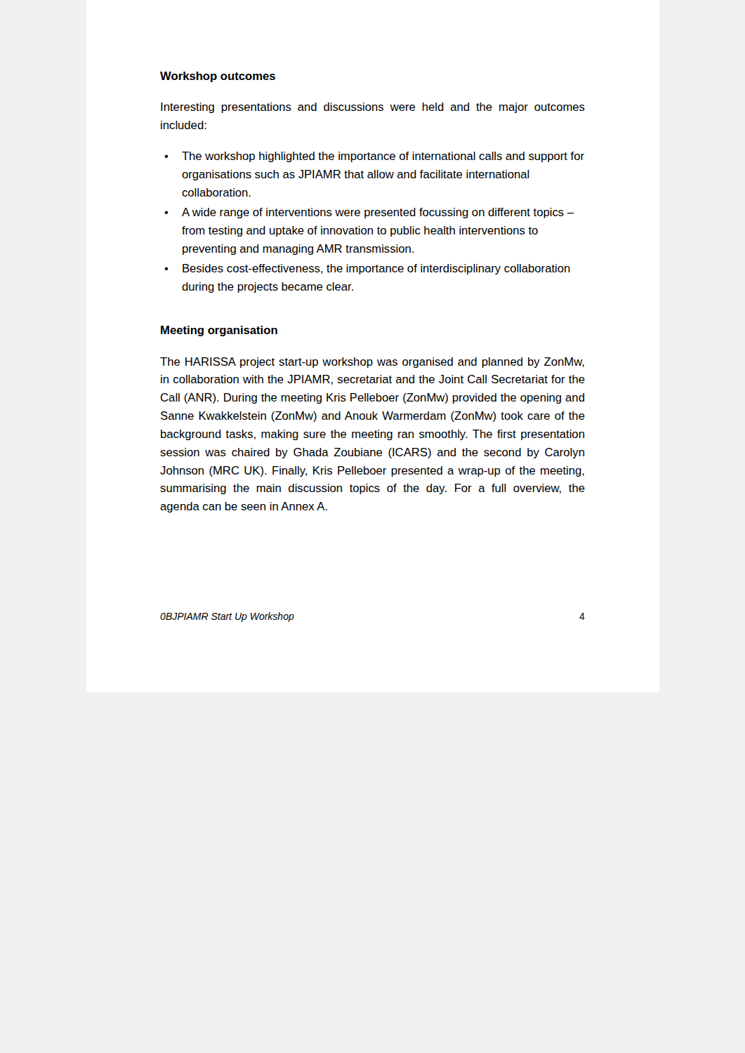Workshop outcomes
Interesting presentations and discussions were held and the major outcomes included:
The workshop highlighted the importance of international calls and support for organisations such as JPIAMR that allow and facilitate international collaboration.
A wide range of interventions were presented focussing on different topics – from testing and uptake of innovation to public health interventions to preventing and managing AMR transmission.
Besides cost-effectiveness, the importance of interdisciplinary collaboration during the projects became clear.
Meeting organisation
The HARISSA project start-up workshop was organised and planned by ZonMw, in collaboration with the JPIAMR, secretariat and the Joint Call Secretariat for the Call (ANR). During the meeting Kris Pelleboer (ZonMw) provided the opening and Sanne Kwakkelstein (ZonMw) and Anouk Warmerdam (ZonMw) took care of the background tasks, making sure the meeting ran smoothly. The first presentation session was chaired by Ghada Zoubiane (ICARS) and the second by Carolyn Johnson (MRC UK). Finally, Kris Pelleboer presented a wrap-up of the meeting, summarising the main discussion topics of the day. For a full overview, the agenda can be seen in Annex A.
0BJPIAMR Start Up Workshop 4